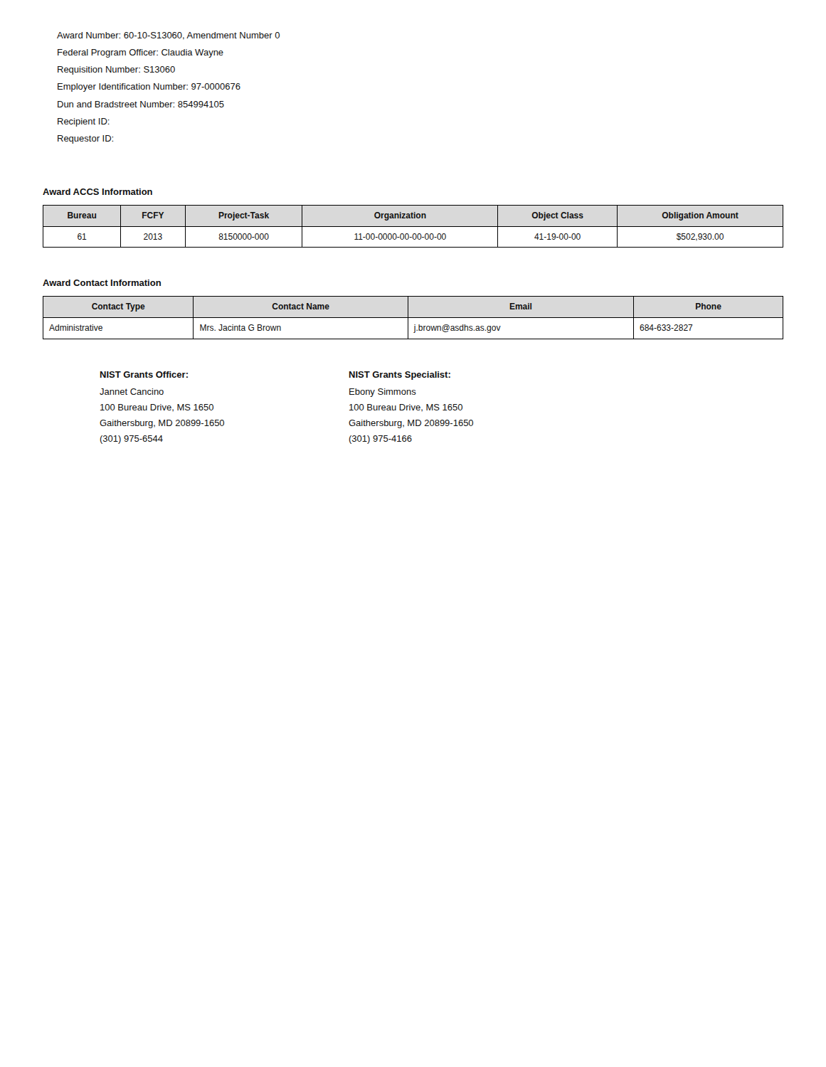Award Number: 60-10-S13060, Amendment Number 0
Federal Program Officer: Claudia Wayne
Requisition Number: S13060
Employer Identification Number: 97-0000676
Dun and Bradstreet Number: 854994105
Recipient ID:
Requestor ID:
Award ACCS Information
| Bureau | FCFY | Project-Task | Organization | Object Class | Obligation Amount |
| --- | --- | --- | --- | --- | --- |
| 61 | 2013 | 8150000-000 | 11-00-0000-00-00-00-00 | 41-19-00-00 | $502,930.00 |
Award Contact Information
| Contact Type | Contact Name | Email | Phone |
| --- | --- | --- | --- |
| Administrative | Mrs. Jacinta G Brown | j.brown@asdhs.as.gov | 684-633-2827 |
NIST Grants Officer:
Jannet Cancino
100 Bureau Drive, MS 1650
Gaithersburg, MD 20899-1650
(301) 975-6544
NIST Grants Specialist:
Ebony Simmons
100 Bureau Drive, MS 1650
Gaithersburg, MD 20899-1650
(301) 975-4166